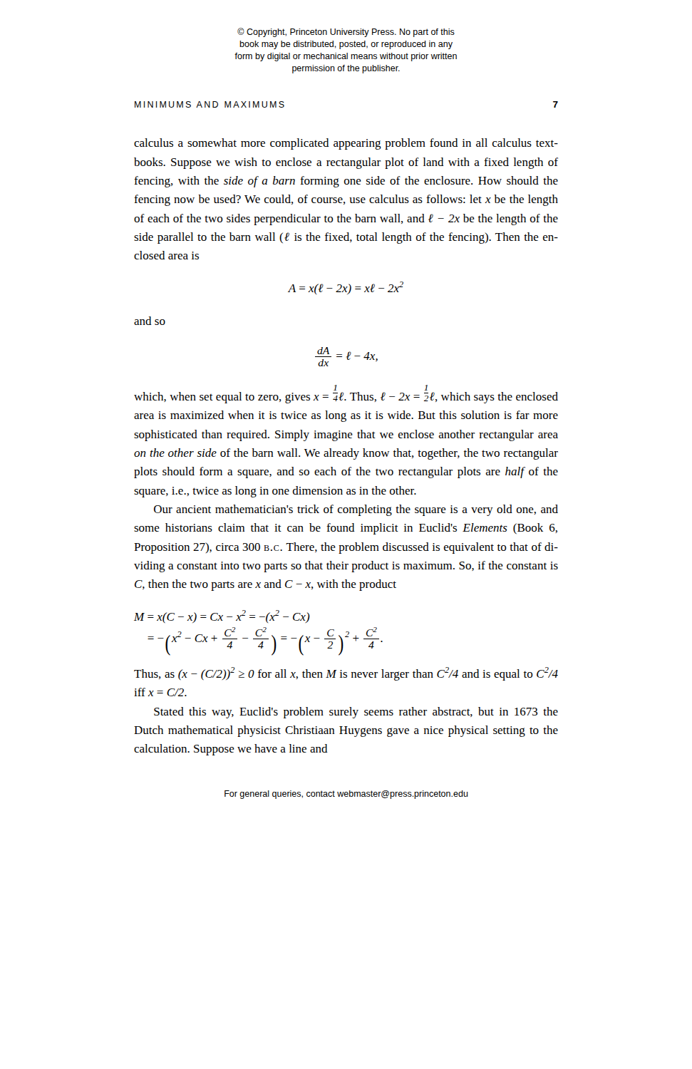© Copyright, Princeton University Press. No part of this book may be distributed, posted, or reproduced in any form by digital or mechanical means without prior written permission of the publisher.
Minimums and Maximums 7
calculus a somewhat more complicated appearing problem found in all calculus textbooks. Suppose we wish to enclose a rectangular plot of land with a fixed length of fencing, with the side of a barn forming one side of the enclosure. How should the fencing now be used? We could, of course, use calculus as follows: let x be the length of each of the two sides perpendicular to the barn wall, and ℓ − 2x be the length of the side parallel to the barn wall (ℓ is the fixed, total length of the fencing). Then the enclosed area is
A = x(ℓ − 2x) = xℓ − 2x2
and so
dA dx = ℓ − 4x,
which, when set equal to zero, gives x = 14ℓ. Thus, ℓ − 2x = 12ℓ, which says the enclosed area is maximized when it is twice as long as it is wide. But this solution is far more sophisticated than required. Simply imagine that we enclose another rectangular area on the other side of the barn wall. We already know that, together, the two rectangular plots should form a square, and so each of the two rectangular plots are half of the square, i.e., twice as long in one dimension as in the other.
Our ancient mathematician's trick of completing the square is a very old one, and some historians claim that it can be found implicit in Euclid's Elements (Book 6, Proposition 27), circa 300 b.c. There, the problem discussed is equivalent to that of dividing a constant into two parts so that their product is maximum. So, if the constant is C, then the two parts are x and C − x, with the product
M = x(C − x) = Cx − x2 = −(x2 − Cx) = −(x2 − Cx + C24 − C24) = −(x − C 2)2 + C24.
Thus, as (x − (C/2))2 ≥ 0 for all x, then M is never larger than C2/4 and is equal to C2/4 iff x = C/2.
Stated this way, Euclid's problem surely seems rather abstract, but in 1673 the Dutch mathematical physicist Christiaan Huygens gave a nice physical setting to the calculation. Suppose we have a line and
For general queries, contact webmaster@press.princeton.edu